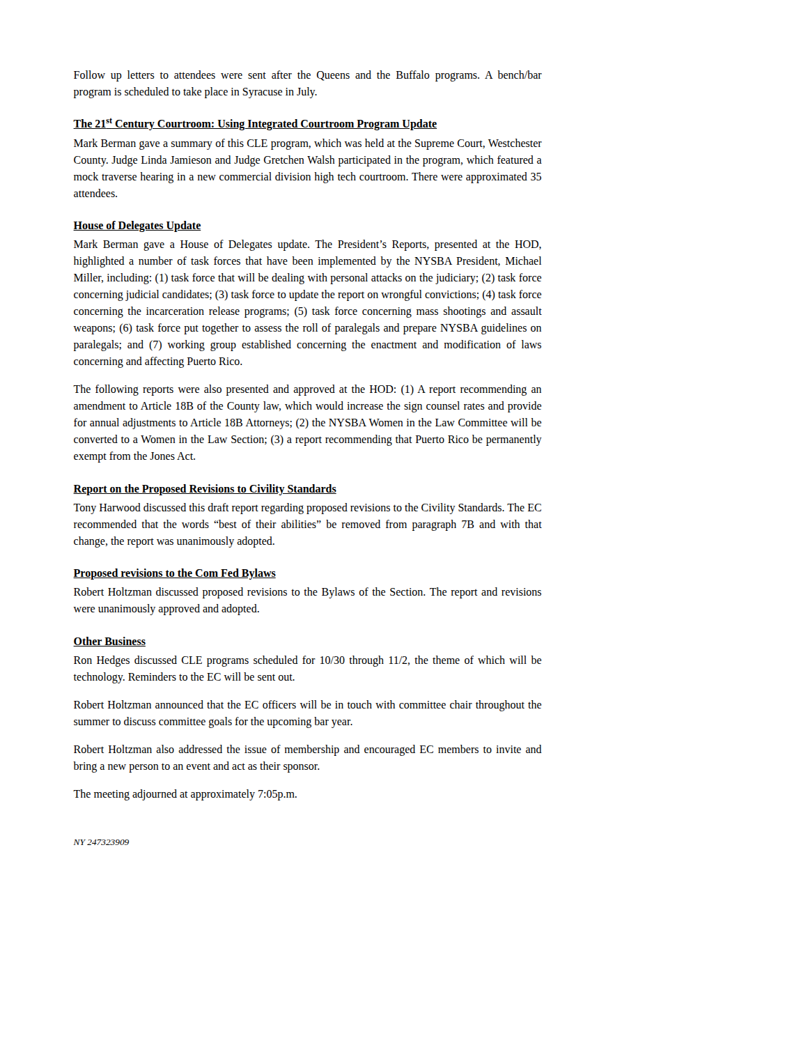Follow up letters to attendees were sent after the Queens and the Buffalo programs. A bench/bar program is scheduled to take place in Syracuse in July.
The 21st Century Courtroom: Using Integrated Courtroom Program Update
Mark Berman gave a summary of this CLE program, which was held at the Supreme Court, Westchester County. Judge Linda Jamieson and Judge Gretchen Walsh participated in the program, which featured a mock traverse hearing in a new commercial division high tech courtroom. There were approximated 35 attendees.
House of Delegates Update
Mark Berman gave a House of Delegates update. The President’s Reports, presented at the HOD, highlighted a number of task forces that have been implemented by the NYSBA President, Michael Miller, including: (1) task force that will be dealing with personal attacks on the judiciary; (2) task force concerning judicial candidates; (3) task force to update the report on wrongful convictions; (4) task force concerning the incarceration release programs; (5) task force concerning mass shootings and assault weapons; (6) task force put together to assess the roll of paralegals and prepare NYSBA guidelines on paralegals; and (7) working group established concerning the enactment and modification of laws concerning and affecting Puerto Rico.
The following reports were also presented and approved at the HOD: (1) A report recommending an amendment to Article 18B of the County law, which would increase the sign counsel rates and provide for annual adjustments to Article 18B Attorneys; (2) the NYSBA Women in the Law Committee will be converted to a Women in the Law Section; (3) a report recommending that Puerto Rico be permanently exempt from the Jones Act.
Report on the Proposed Revisions to Civility Standards
Tony Harwood discussed this draft report regarding proposed revisions to the Civility Standards. The EC recommended that the words “best of their abilities” be removed from paragraph 7B and with that change, the report was unanimously adopted.
Proposed revisions to the Com Fed Bylaws
Robert Holtzman discussed proposed revisions to the Bylaws of the Section. The report and revisions were unanimously approved and adopted.
Other Business
Ron Hedges discussed CLE programs scheduled for 10/30 through 11/2, the theme of which will be technology. Reminders to the EC will be sent out.
Robert Holtzman announced that the EC officers will be in touch with committee chair throughout the summer to discuss committee goals for the upcoming bar year.
Robert Holtzman also addressed the issue of membership and encouraged EC members to invite and bring a new person to an event and act as their sponsor.
The meeting adjourned at approximately 7:05p.m.
NY 247323909